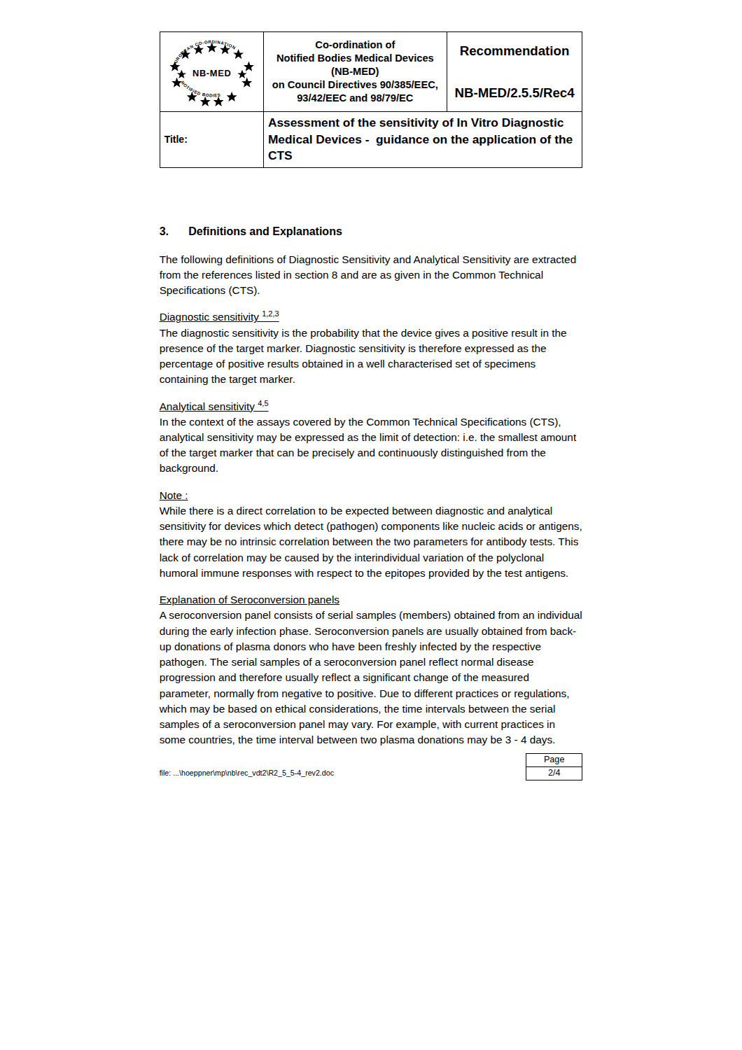| EUROPEAN CO-ORDINATION NOTIFIED BODIES NB-MED | Co-ordination of Notified Bodies Medical Devices (NB-MED) on Council Directives 90/385/EEC, 93/42/EEC and 98/79/EC | Recommendation NB-MED/2.5.5/Rec4 |
| Title: | Assessment of the sensitivity of In Vitro Diagnostic Medical Devices - guidance on the application of the CTS |
3. Definitions and Explanations
The following definitions of Diagnostic Sensitivity and Analytical Sensitivity are extracted from the references listed in section 8 and are as given in the Common Technical Specifications (CTS).
Diagnostic sensitivity 1,2,3
The diagnostic sensitivity is the probability that the device gives a positive result in the presence of the target marker. Diagnostic sensitivity is therefore expressed as the percentage of positive results obtained in a well characterised set of specimens containing the target marker.
Analytical sensitivity 4,5
In the context of the assays covered by the Common Technical Specifications (CTS), analytical sensitivity may be expressed as the limit of detection: i.e. the smallest amount of the target marker that can be precisely and continuously distinguished from the background.
Note :
While there is a direct correlation to be expected between diagnostic and analytical sensitivity for devices which detect (pathogen) components like nucleic acids or antigens, there may be no intrinsic correlation between the two parameters for antibody tests. This lack of correlation may be caused by the interindividual variation of the polyclonal humoral immune responses with respect to the epitopes provided by the test antigens.
Explanation of Seroconversion panels
A seroconversion panel consists of serial samples (members) obtained from an individual during the early infection phase. Seroconversion panels are usually obtained from back-up donations of plasma donors who have been freshly infected by the respective pathogen. The serial samples of a seroconversion panel reflect normal disease progression and therefore usually reflect a significant change of the measured parameter, normally from negative to positive. Due to different practices or regulations, which may be based on ethical considerations, the time intervals between the serial samples of a seroconversion panel may vary. For example, with current practices in some countries, the time interval between two plasma donations may be 3 - 4 days.
Page
2/4
file: ...\hoeppner\mp\nb\rec_vdt2\R2_5_5-4_rev2.doc